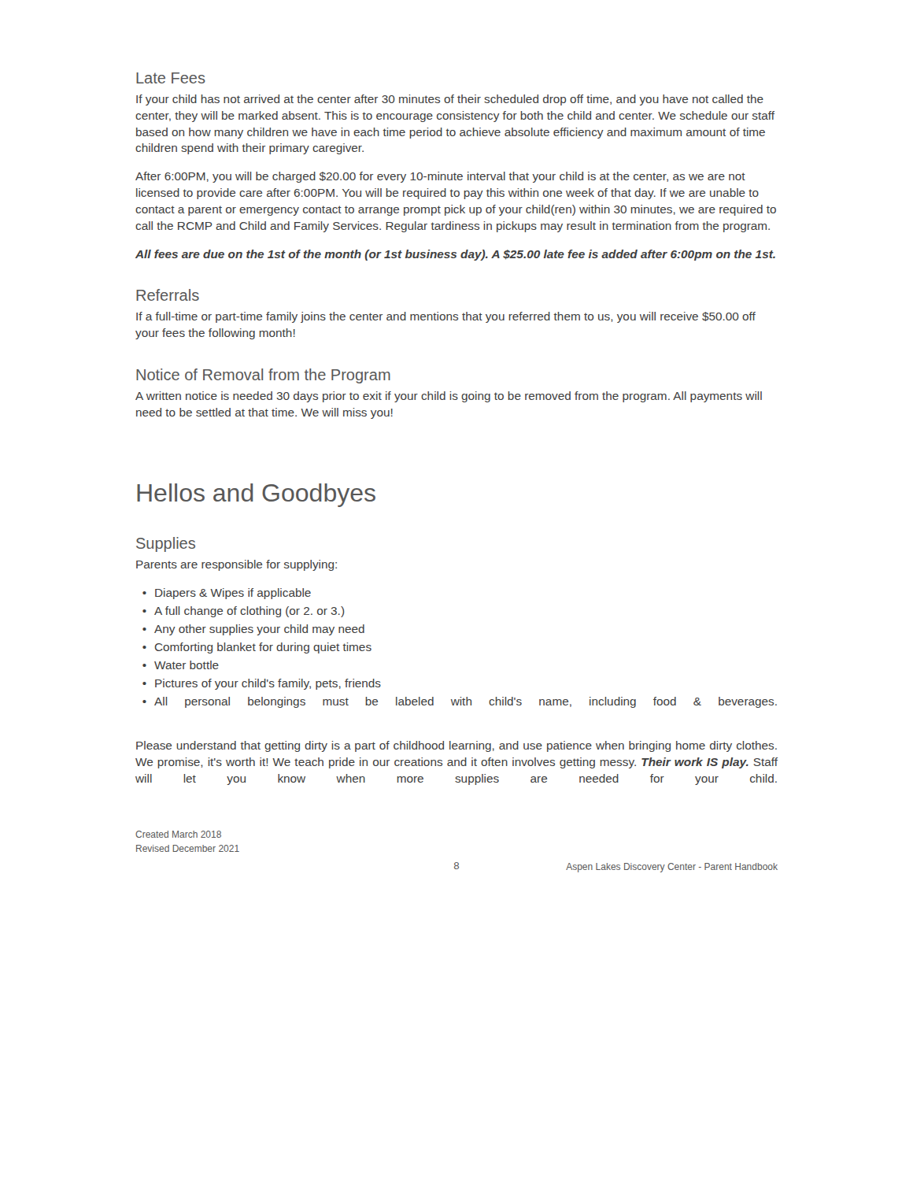Late Fees
If your child has not arrived at the center after 30 minutes of their scheduled drop off time, and you have not called the center, they will be marked absent. This is to encourage consistency for both the child and center. We schedule our staff based on how many children we have in each time period to achieve absolute efficiency and maximum amount of time children spend with their primary caregiver.
After 6:00PM, you will be charged $20.00 for every 10-minute interval that your child is at the center, as we are not licensed to provide care after 6:00PM. You will be required to pay this within one week of that day. If we are unable to contact a parent or emergency contact to arrange prompt pick up of your child(ren) within 30 minutes, we are required to call the RCMP and Child and Family Services. Regular tardiness in pickups may result in termination from the program.
All fees are due on the 1st of the month (or 1st business day). A $25.00 late fee is added after 6:00pm on the 1st.
Referrals
If a full-time or part-time family joins the center and mentions that you referred them to us, you will receive $50.00 off your fees the following month!
Notice of Removal from the Program
A written notice is needed 30 days prior to exit if your child is going to be removed from the program. All payments will need to be settled at that time. We will miss you!
Hellos and Goodbyes
Supplies
Parents are responsible for supplying:
Diapers & Wipes if applicable
A full change of clothing (or 2. or 3.)
Any other supplies your child may need
Comforting blanket for during quiet times
Water bottle
Pictures of your child's family, pets, friends
All personal belongings must be labeled with child's name, including food & beverages.
Please understand that getting dirty is a part of childhood learning, and use patience when bringing home dirty clothes. We promise, it's worth it! We teach pride in our creations and it often involves getting messy. Their work IS play. Staff will let you know when more supplies are needed for your child.
Created March 2018
Revised December 2021
Aspen Lakes Discovery Center - Parent Handbook
8